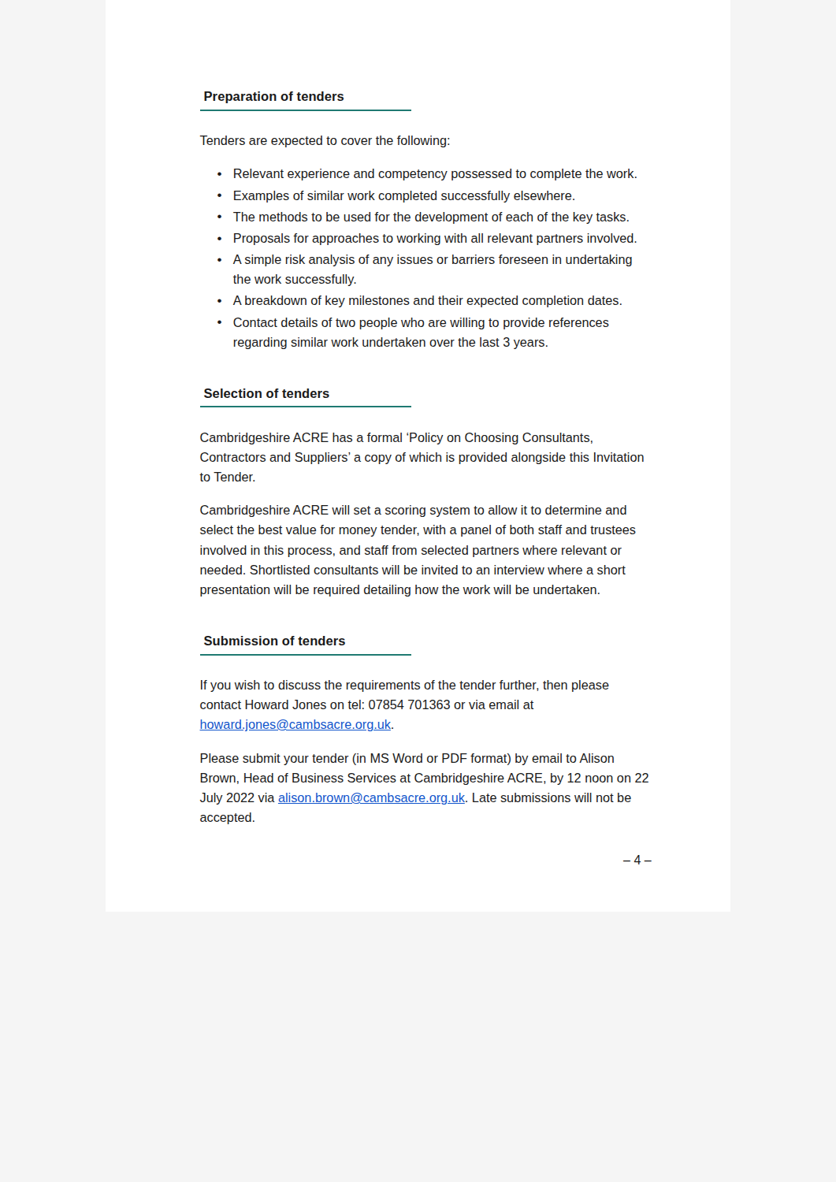Preparation of tenders
Tenders are expected to cover the following:
Relevant experience and competency possessed to complete the work.
Examples of similar work completed successfully elsewhere.
The methods to be used for the development of each of the key tasks.
Proposals for approaches to working with all relevant partners involved.
A simple risk analysis of any issues or barriers foreseen in undertaking the work successfully.
A breakdown of key milestones and their expected completion dates.
Contact details of two people who are willing to provide references regarding similar work undertaken over the last 3 years.
Selection of tenders
Cambridgeshire ACRE has a formal ‘Policy on Choosing Consultants, Contractors and Suppliers’ a copy of which is provided alongside this Invitation to Tender.
Cambridgeshire ACRE will set a scoring system to allow it to determine and select the best value for money tender, with a panel of both staff and trustees involved in this process, and staff from selected partners where relevant or needed. Shortlisted consultants will be invited to an interview where a short presentation will be required detailing how the work will be undertaken.
Submission of tenders
If you wish to discuss the requirements of the tender further, then please contact Howard Jones on tel: 07854 701363 or via email at howard.jones@cambsacre.org.uk.
Please submit your tender (in MS Word or PDF format) by email to Alison Brown, Head of Business Services at Cambridgeshire ACRE, by 12 noon on 22 July 2022 via alison.brown@cambsacre.org.uk. Late submissions will not be accepted.
– 4 –